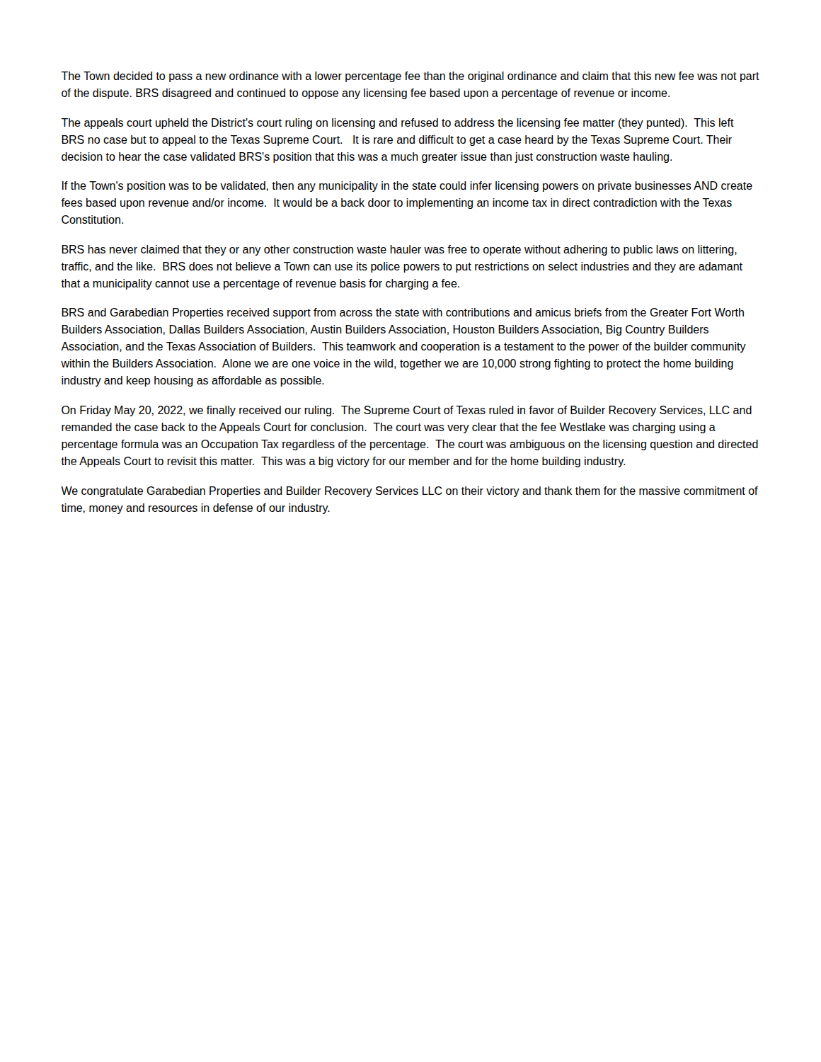The Town decided to pass a new ordinance with a lower percentage fee than the original ordinance and claim that this new fee was not part of the dispute. BRS disagreed and continued to oppose any licensing fee based upon a percentage of revenue or income.
The appeals court upheld the District's court ruling on licensing and refused to address the licensing fee matter (they punted). This left BRS no case but to appeal to the Texas Supreme Court. It is rare and difficult to get a case heard by the Texas Supreme Court. Their decision to hear the case validated BRS's position that this was a much greater issue than just construction waste hauling.
If the Town's position was to be validated, then any municipality in the state could infer licensing powers on private businesses AND create fees based upon revenue and/or income. It would be a back door to implementing an income tax in direct contradiction with the Texas Constitution.
BRS has never claimed that they or any other construction waste hauler was free to operate without adhering to public laws on littering, traffic, and the like. BRS does not believe a Town can use its police powers to put restrictions on select industries and they are adamant that a municipality cannot use a percentage of revenue basis for charging a fee.
BRS and Garabedian Properties received support from across the state with contributions and amicus briefs from the Greater Fort Worth Builders Association, Dallas Builders Association, Austin Builders Association, Houston Builders Association, Big Country Builders Association, and the Texas Association of Builders. This teamwork and cooperation is a testament to the power of the builder community within the Builders Association. Alone we are one voice in the wild, together we are 10,000 strong fighting to protect the home building industry and keep housing as affordable as possible.
On Friday May 20, 2022, we finally received our ruling. The Supreme Court of Texas ruled in favor of Builder Recovery Services, LLC and remanded the case back to the Appeals Court for conclusion. The court was very clear that the fee Westlake was charging using a percentage formula was an Occupation Tax regardless of the percentage. The court was ambiguous on the licensing question and directed the Appeals Court to revisit this matter. This was a big victory for our member and for the home building industry.
We congratulate Garabedian Properties and Builder Recovery Services LLC on their victory and thank them for the massive commitment of time, money and resources in defense of our industry.